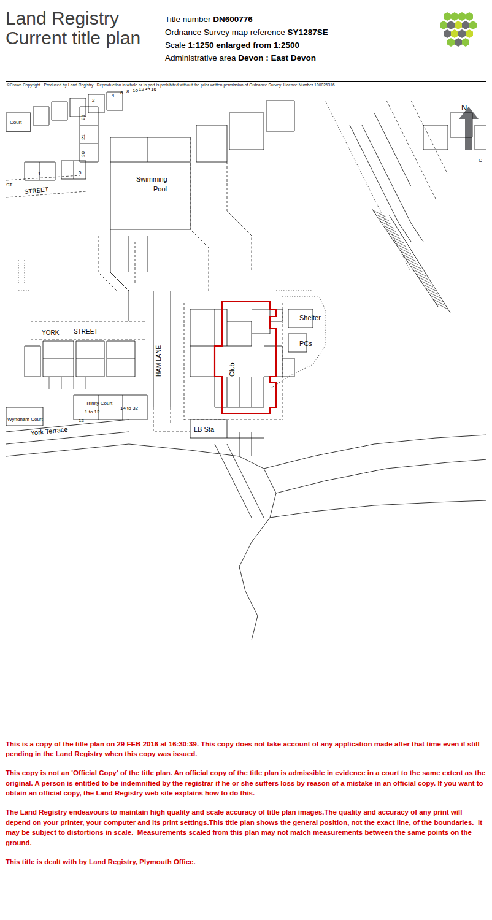Land RegistryCurrent title plan
Title number DN600776
Ordnance Survey map reference SY1287SE
Scale 1:1250 enlarged from 1:2500
Administrative area Devon : East Devon
©Crown Copyright. Produced by Land Registry. Reproduction in whole or in part is prohibited without the prior written permission of Ordnance Survey. Licence Number 100026316.
N Court 2 4 6 8 10 12 14 16 23 21 20 1 5 ST STREET Swimming Pool HAM LANE YORK STREET Trinity Court 1 to 12 14 to 32 12 Wyndham Court York Terrace Club Shelter PCs LB Sta C
This is a copy of the title plan on 29 FEB 2016 at 16:30:39. This copy does not take account of any application made after that time even if still pending in the Land Registry when this copy was issued.
This copy is not an 'Official Copy' of the title plan. An official copy of the title plan is admissible in evidence in a court to the same extent as the original. A person is entitled to be indemnified by the registrar if he or she suffers loss by reason of a mistake in an official copy. If you want to obtain an official copy, the Land Registry web site explains how to do this.
The Land Registry endeavours to maintain high quality and scale accuracy of title plan images.The quality and accuracy of any print will depend on your printer, your computer and its print settings.This title plan shows the general position, not the exact line, of the boundaries. It may be subject to distortions in scale. Measurements scaled from this plan may not match measurements between the same points on the ground.
This title is dealt with by Land Registry, Plymouth Office.